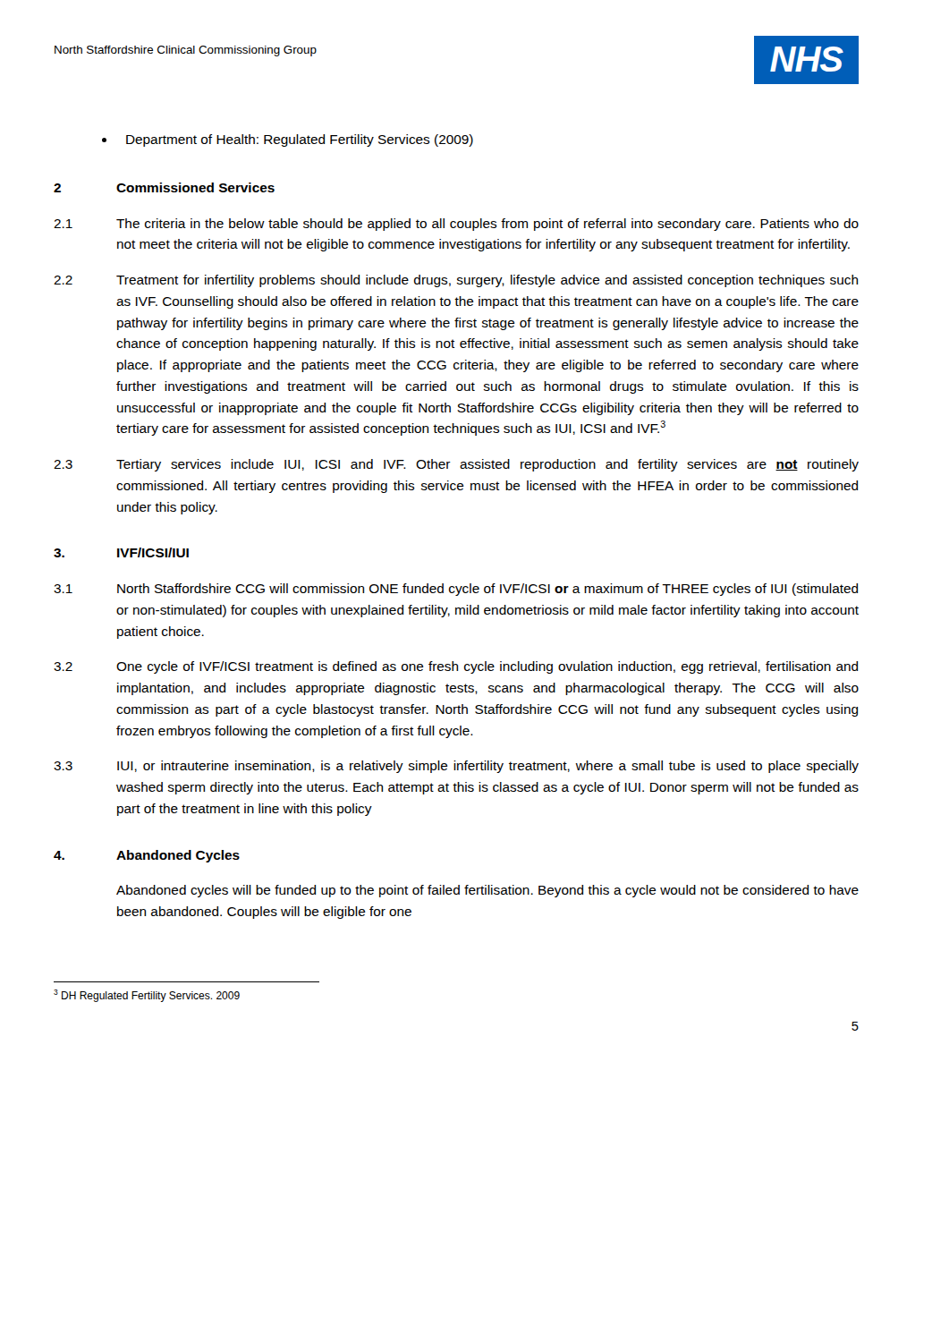North Staffordshire Clinical Commissioning Group
NHS
Department of Health: Regulated Fertility Services (2009)
2
Commissioned Services
2.1
The criteria in the below table should be applied to all couples from point of referral into secondary care. Patients who do not meet the criteria will not be eligible to commence investigations for infertility or any subsequent treatment for infertility.
2.2
Treatment for infertility problems should include drugs, surgery, lifestyle advice and assisted conception techniques such as IVF. Counselling should also be offered in relation to the impact that this treatment can have on a couple's life. The care pathway for infertility begins in primary care where the first stage of treatment is generally lifestyle advice to increase the chance of conception happening naturally. If this is not effective, initial assessment such as semen analysis should take place. If appropriate and the patients meet the CCG criteria, they are eligible to be referred to secondary care where further investigations and treatment will be carried out such as hormonal drugs to stimulate ovulation. If this is unsuccessful or inappropriate and the couple fit North Staffordshire CCGs eligibility criteria then they will be referred to tertiary care for assessment for assisted conception techniques such as IUI, ICSI and IVF.3
2.3
Tertiary services include IUI, ICSI and IVF. Other assisted reproduction and fertility services are not routinely commissioned. All tertiary centres providing this service must be licensed with the HFEA in order to be commissioned under this policy.
3.
IVF/ICSI/IUI
3.1
North Staffordshire CCG will commission ONE funded cycle of IVF/ICSI or a maximum of THREE cycles of IUI (stimulated or non-stimulated) for couples with unexplained fertility, mild endometriosis or mild male factor infertility taking into account patient choice.
3.2
One cycle of IVF/ICSI treatment is defined as one fresh cycle including ovulation induction, egg retrieval, fertilisation and implantation, and includes appropriate diagnostic tests, scans and pharmacological therapy. The CCG will also commission as part of a cycle blastocyst transfer. North Staffordshire CCG will not fund any subsequent cycles using frozen embryos following the completion of a first full cycle.
3.3
IUI, or intrauterine insemination, is a relatively simple infertility treatment, where a small tube is used to place specially washed sperm directly into the uterus. Each attempt at this is classed as a cycle of IUI. Donor sperm will not be funded as part of the treatment in line with this policy
4.
Abandoned Cycles
Abandoned cycles will be funded up to the point of failed fertilisation. Beyond this a cycle would not be considered to have been abandoned. Couples will be eligible for one
3 DH Regulated Fertility Services. 2009
5